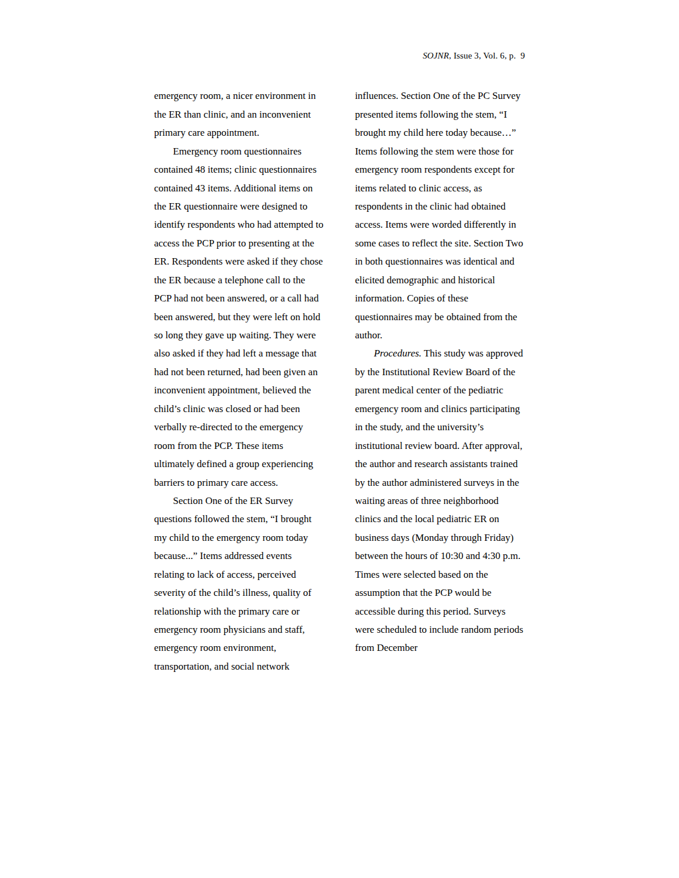SOJNR, Issue 3, Vol. 6, p. 9
emergency room, a nicer environment in the ER than clinic, and an inconvenient primary care appointment.
Emergency room questionnaires contained 48 items; clinic questionnaires contained 43 items. Additional items on the ER questionnaire were designed to identify respondents who had attempted to access the PCP prior to presenting at the ER. Respondents were asked if they chose the ER because a telephone call to the PCP had not been answered, or a call had been answered, but they were left on hold so long they gave up waiting. They were also asked if they had left a message that had not been returned, had been given an inconvenient appointment, believed the child’s clinic was closed or had been verbally re-directed to the emergency room from the PCP. These items ultimately defined a group experiencing barriers to primary care access.
Section One of the ER Survey questions followed the stem, “I brought my child to the emergency room today because...” Items addressed events relating to lack of access, perceived severity of the child’s illness, quality of relationship with the primary care or emergency room physicians and staff, emergency room environment, transportation, and social network influences. Section One of the PC Survey presented items following the stem, “I brought my child here today because…” Items following the stem were those for emergency room respondents except for items related to clinic access, as respondents in the clinic had obtained access. Items were worded differently in some cases to reflect the site. Section Two in both questionnaires was identical and elicited demographic and historical information. Copies of these questionnaires may be obtained from the author.
Procedures. This study was approved by the Institutional Review Board of the parent medical center of the pediatric emergency room and clinics participating in the study, and the university’s institutional review board. After approval, the author and research assistants trained by the author administered surveys in the waiting areas of three neighborhood clinics and the local pediatric ER on business days (Monday through Friday) between the hours of 10:30 and 4:30 p.m. Times were selected based on the assumption that the PCP would be accessible during this period. Surveys were scheduled to include random periods from December